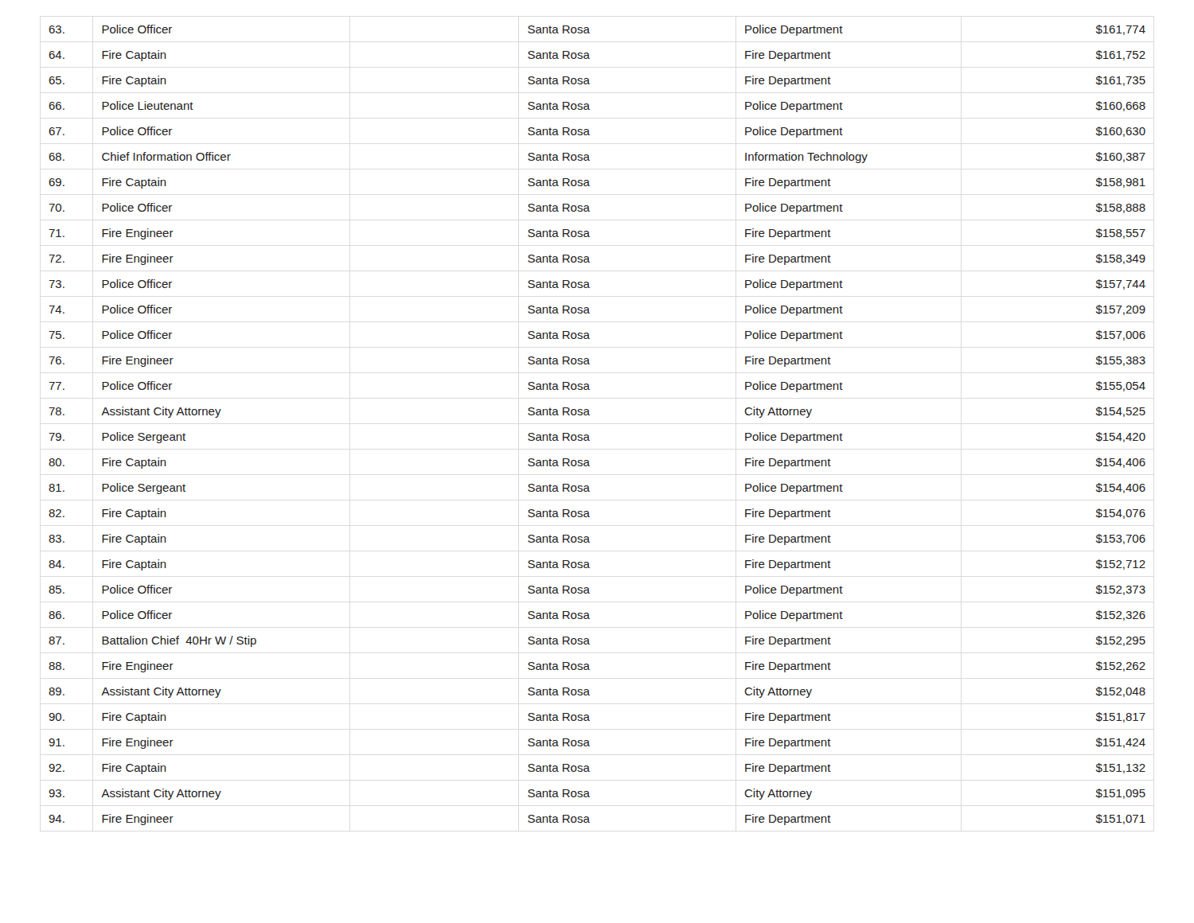| 63. | Police Officer | | Santa Rosa | Police Department | $161,774 |
| 64. | Fire Captain | | Santa Rosa | Fire Department | $161,752 |
| 65. | Fire Captain | | Santa Rosa | Fire Department | $161,735 |
| 66. | Police Lieutenant | | Santa Rosa | Police Department | $160,668 |
| 67. | Police Officer | | Santa Rosa | Police Department | $160,630 |
| 68. | Chief Information Officer | | Santa Rosa | Information Technology | $160,387 |
| 69. | Fire Captain | | Santa Rosa | Fire Department | $158,981 |
| 70. | Police Officer | | Santa Rosa | Police Department | $158,888 |
| 71. | Fire Engineer | | Santa Rosa | Fire Department | $158,557 |
| 72. | Fire Engineer | | Santa Rosa | Fire Department | $158,349 |
| 73. | Police Officer | | Santa Rosa | Police Department | $157,744 |
| 74. | Police Officer | | Santa Rosa | Police Department | $157,209 |
| 75. | Police Officer | | Santa Rosa | Police Department | $157,006 |
| 76. | Fire Engineer | | Santa Rosa | Fire Department | $155,383 |
| 77. | Police Officer | | Santa Rosa | Police Department | $155,054 |
| 78. | Assistant City Attorney | | Santa Rosa | City Attorney | $154,525 |
| 79. | Police Sergeant | | Santa Rosa | Police Department | $154,420 |
| 80. | Fire Captain | | Santa Rosa | Fire Department | $154,406 |
| 81. | Police Sergeant | | Santa Rosa | Police Department | $154,406 |
| 82. | Fire Captain | | Santa Rosa | Fire Department | $154,076 |
| 83. | Fire Captain | | Santa Rosa | Fire Department | $153,706 |
| 84. | Fire Captain | | Santa Rosa | Fire Department | $152,712 |
| 85. | Police Officer | | Santa Rosa | Police Department | $152,373 |
| 86. | Police Officer | | Santa Rosa | Police Department | $152,326 |
| 87. | Battalion Chief 40Hr W / Stip | | Santa Rosa | Fire Department | $152,295 |
| 88. | Fire Engineer | | Santa Rosa | Fire Department | $152,262 |
| 89. | Assistant City Attorney | | Santa Rosa | City Attorney | $152,048 |
| 90. | Fire Captain | | Santa Rosa | Fire Department | $151,817 |
| 91. | Fire Engineer | | Santa Rosa | Fire Department | $151,424 |
| 92. | Fire Captain | | Santa Rosa | Fire Department | $151,132 |
| 93. | Assistant City Attorney | | Santa Rosa | City Attorney | $151,095 |
| 94. | Fire Engineer | | Santa Rosa | Fire Department | $151,071 |